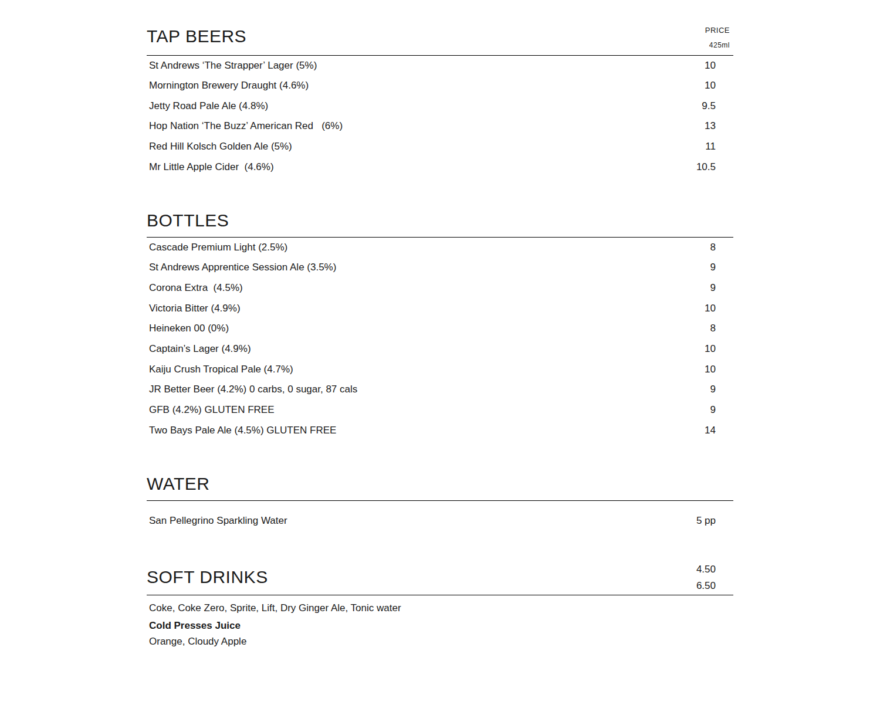TAP BEERS
PRICE
425ml
| St Andrews ‘The Strapper’ Lager (5%) | 10 |
| Mornington Brewery Draught (4.6%) | 10 |
| Jetty Road Pale Ale (4.8%) | 9.5 |
| Hop Nation ‘The Buzz’ American Red (6%) | 13 |
| Red Hill Kolsch Golden Ale (5%) | 11 |
| Mr Little Apple Cider (4.6%) | 10.5 |
BOTTLES
| Cascade Premium Light (2.5%) | 8 |
| St Andrews Apprentice Session Ale (3.5%) | 9 |
| Corona Extra (4.5%) | 9 |
| Victoria Bitter (4.9%) | 10 |
| Heineken 00 (0%) | 8 |
| Captain’s Lager (4.9%) | 10 |
| Kaiju Crush Tropical Pale (4.7%) | 10 |
| JR Better Beer (4.2%) 0 carbs, 0 sugar, 87 cals | 9 |
| GFB (4.2%) GLUTEN FREE | 9 |
| Two Bays Pale Ale (4.5%) GLUTEN FREE | 14 |
WATER
| San Pellegrino Sparkling Water | 5 pp |
SOFT DRINKS
4.50
6.50
Coke, Coke Zero, Sprite, Lift, Dry Ginger Ale, Tonic water
Cold Presses Juice
Orange, Cloudy Apple